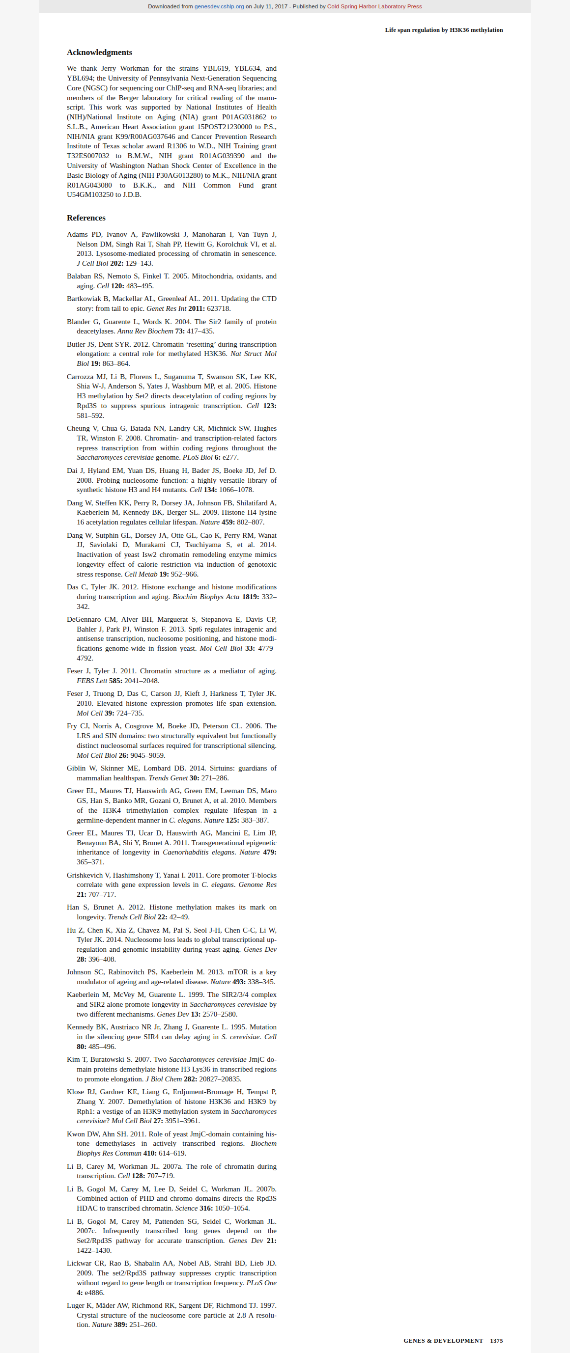Downloaded from genesdev.cshlp.org on July 11, 2017 - Published by Cold Spring Harbor Laboratory Press
Life span regulation by H3K36 methylation
Acknowledgments
We thank Jerry Workman for the strains YBL619, YBL634, and YBL694; the University of Pennsylvania Next-Generation Sequencing Core (NGSC) for sequencing our ChIP-seq and RNA-seq libraries; and members of the Berger laboratory for critical reading of the manuscript. This work was supported by National Institutes of Health (NIH)/National Institute on Aging (NIA) grant P01AG031862 to S.L.B., American Heart Association grant 15POST21230000 to P.S., NIH/NIA grant K99/R00AG037646 and Cancer Prevention Research Institute of Texas scholar award R1306 to W.D., NIH Training grant T32ES007032 to B.M.W., NIH grant R01AG039390 and the University of Washington Nathan Shock Center of Excellence in the Basic Biology of Aging (NIH P30AG013280) to M.K., NIH/NIA grant R01AG043080 to B.K.K., and NIH Common Fund grant U54GM103250 to J.D.B.
References
Adams PD, Ivanov A, Pawlikowski J, Manoharan I, Van Tuyn J, Nelson DM, Singh Rai T, Shah PP, Hewitt G, Korolchuk VI, et al. 2013. Lysosome-mediated processing of chromatin in senescence. J Cell Biol 202: 129–143.
Balaban RS, Nemoto S, Finkel T. 2005. Mitochondria, oxidants, and aging. Cell 120: 483–495.
Bartkowiak B, Mackellar AL, Greenleaf AL. 2011. Updating the CTD story: from tail to epic. Genet Res Int 2011: 623718.
Blander G, Guarente L, Words K. 2004. The Sir2 family of protein deacetylases. Annu Rev Biochem 73: 417–435.
Butler JS, Dent SYR. 2012. Chromatin ‘resetting’ during transcription elongation: a central role for methylated H3K36. Nat Struct Mol Biol 19: 863–864.
Carrozza MJ, Li B, Florens L, Suganuma T, Swanson SK, Lee KK, Shia W-J, Anderson S, Yates J, Washburn MP, et al. 2005. Histone H3 methylation by Set2 directs deacetylation of coding regions by Rpd3S to suppress spurious intragenic transcription. Cell 123: 581–592.
Cheung V, Chua G, Batada NN, Landry CR, Michnick SW, Hughes TR, Winston F. 2008. Chromatin- and transcription-related factors repress transcription from within coding regions throughout the Saccharomyces cerevisiae genome. PLoS Biol 6: e277.
Dai J, Hyland EM, Yuan DS, Huang H, Bader JS, Boeke JD, Jef D. 2008. Probing nucleosome function: a highly versatile library of synthetic histone H3 and H4 mutants. Cell 134: 1066–1078.
Dang W, Steffen KK, Perry R, Dorsey JA, Johnson FB, Shilatifard A, Kaeberlein M, Kennedy BK, Berger SL. 2009. Histone H4 lysine 16 acetylation regulates cellular lifespan. Nature 459: 802–807.
Dang W, Sutphin GL, Dorsey JA, Otte GL, Cao K, Perry RM, Wanat JJ, Saviolaki D, Murakami CJ, Tsuchiyama S, et al. 2014. Inactivation of yeast Isw2 chromatin remodeling enzyme mimics longevity effect of calorie restriction via induction of genotoxic stress response. Cell Metab 19: 952–966.
Das C, Tyler JK. 2012. Histone exchange and histone modifications during transcription and aging. Biochim Biophys Acta 1819: 332–342.
DeGennaro CM, Alver BH, Marguerat S, Stepanova E, Davis CP, Bahler J, Park PJ, Winston F. 2013. Spt6 regulates intragenic and antisense transcription, nucleosome positioning, and histone modifications genome-wide in fission yeast. Mol Cell Biol 33: 4779–4792.
Feser J, Tyler J. 2011. Chromatin structure as a mediator of aging. FEBS Lett 585: 2041–2048.
Feser J, Truong D, Das C, Carson JJ, Kieft J, Harkness T, Tyler JK. 2010. Elevated histone expression promotes life span extension. Mol Cell 39: 724–735.
Fry CJ, Norris A, Cosgrove M, Boeke JD, Peterson CL. 2006. The LRS and SIN domains: two structurally equivalent but functionally distinct nucleosomal surfaces required for transcriptional silencing. Mol Cell Biol 26: 9045–9059.
Giblin W, Skinner ME, Lombard DB. 2014. Sirtuins: guardians of mammalian healthspan. Trends Genet 30: 271–286.
Greer EL, Maures TJ, Hauswirth AG, Green EM, Leeman DS, Maro GS, Han S, Banko MR, Gozani O, Brunet A, et al. 2010. Members of the H3K4 trimethylation complex regulate lifespan in a germline-dependent manner in C. elegans. Nature 125: 383–387.
Greer EL, Maures TJ, Ucar D, Hauswirth AG, Mancini E, Lim JP, Benayoun BA, Shi Y, Brunet A. 2011. Transgenerational epigenetic inheritance of longevity in Caenorhabditis elegans. Nature 479: 365–371.
Grishkevich V, Hashimshony T, Yanai I. 2011. Core promoter T-blocks correlate with gene expression levels in C. elegans. Genome Res 21: 707–717.
Han S, Brunet A. 2012. Histone methylation makes its mark on longevity. Trends Cell Biol 22: 42–49.
Hu Z, Chen K, Xia Z, Chavez M, Pal S, Seol J-H, Chen C-C, Li W, Tyler JK. 2014. Nucleosome loss leads to global transcriptional up-regulation and genomic instability during yeast aging. Genes Dev 28: 396–408.
Johnson SC, Rabinovitch PS, Kaeberlein M. 2013. mTOR is a key modulator of ageing and age-related disease. Nature 493: 338–345.
Kaeberlein M, McVey M, Guarente L. 1999. The SIR2/3/4 complex and SIR2 alone promote longevity in Saccharomyces cerevisiae by two different mechanisms. Genes Dev 13: 2570–2580.
Kennedy BK, Austriaco NR Jr, Zhang J, Guarente L. 1995. Mutation in the silencing gene SIR4 can delay aging in S. cerevisiae. Cell 80: 485–496.
Kim T, Buratowski S. 2007. Two Saccharomyces cerevisiae JmjC domain proteins demethylate histone H3 Lys36 in transcribed regions to promote elongation. J Biol Chem 282: 20827–20835.
Klose RJ, Gardner KE, Liang G, Erdjument-Bromage H, Tempst P, Zhang Y. 2007. Demethylation of histone H3K36 and H3K9 by Rph1: a vestige of an H3K9 methylation system in Saccharomyces cerevisiae? Mol Cell Biol 27: 3951–3961.
Kwon DW, Ahn SH. 2011. Role of yeast JmjC-domain containing histone demethylases in actively transcribed regions. Biochem Biophys Res Commun 410: 614–619.
Li B, Carey M, Workman JL. 2007a. The role of chromatin during transcription. Cell 128: 707–719.
Li B, Gogol M, Carey M, Lee D, Seidel C, Workman JL. 2007b. Combined action of PHD and chromo domains directs the Rpd3S HDAC to transcribed chromatin. Science 316: 1050–1054.
Li B, Gogol M, Carey M, Pattenden SG, Seidel C, Workman JL. 2007c. Infrequently transcribed long genes depend on the Set2/Rpd3S pathway for accurate transcription. Genes Dev 21: 1422–1430.
Lickwar CR, Rao B, Shabalin AA, Nobel AB, Strahl BD, Lieb JD. 2009. The set2/Rpd3S pathway suppresses cryptic transcription without regard to gene length or transcription frequency. PLoS One 4: e4886.
Luger K, Mäder AW, Richmond RK, Sargent DF, Richmond TJ. 1997. Crystal structure of the nucleosome core particle at 2.8 A resolution. Nature 389: 251–260.
GENES & DEVELOPMENT 1375